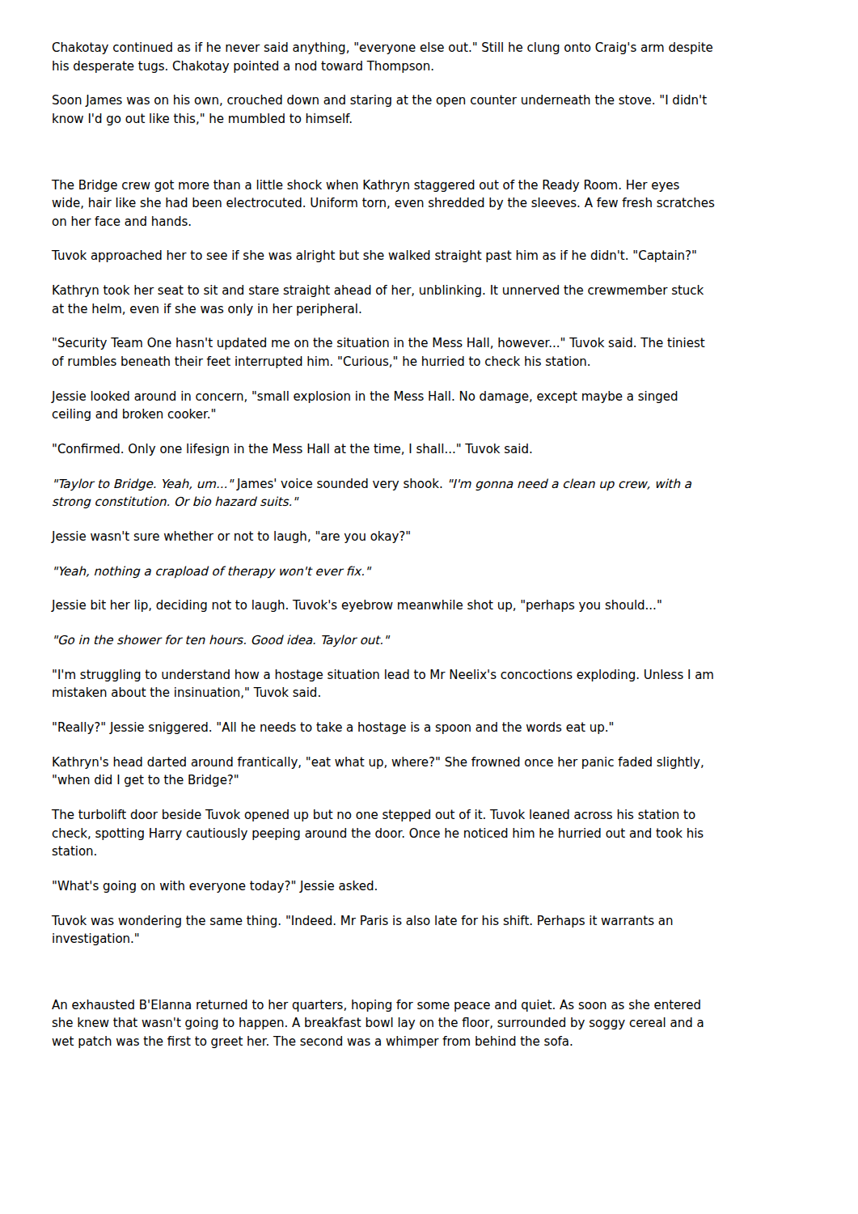Chakotay continued as if he never said anything, "everyone else out." Still he clung onto Craig's arm despite his desperate tugs. Chakotay pointed a nod toward Thompson.
Soon James was on his own, crouched down and staring at the open counter underneath the stove. "I didn't know I'd go out like this," he mumbled to himself.
The Bridge crew got more than a little shock when Kathryn staggered out of the Ready Room. Her eyes wide, hair like she had been electrocuted. Uniform torn, even shredded by the sleeves. A few fresh scratches on her face and hands.
Tuvok approached her to see if she was alright but she walked straight past him as if he didn't. "Captain?"
Kathryn took her seat to sit and stare straight ahead of her, unblinking. It unnerved the crewmember stuck at the helm, even if she was only in her peripheral.
"Security Team One hasn't updated me on the situation in the Mess Hall, however..." Tuvok said. The tiniest of rumbles beneath their feet interrupted him. "Curious," he hurried to check his station.
Jessie looked around in concern, "small explosion in the Mess Hall. No damage, except maybe a singed ceiling and broken cooker."
"Confirmed. Only one lifesign in the Mess Hall at the time, I shall..." Tuvok said.
"Taylor to Bridge. Yeah, um..." James' voice sounded very shook. "I'm gonna need a clean up crew, with a strong constitution. Or bio hazard suits."
Jessie wasn't sure whether or not to laugh, "are you okay?"
"Yeah, nothing a crapload of therapy won't ever fix."
Jessie bit her lip, deciding not to laugh. Tuvok's eyebrow meanwhile shot up, "perhaps you should..."
"Go in the shower for ten hours. Good idea. Taylor out."
"I'm struggling to understand how a hostage situation lead to Mr Neelix's concoctions exploding. Unless I am mistaken about the insinuation," Tuvok said.
"Really?" Jessie sniggered. "All he needs to take a hostage is a spoon and the words eat up."
Kathryn's head darted around frantically, "eat what up, where?" She frowned once her panic faded slightly, "when did I get to the Bridge?"
The turbolift door beside Tuvok opened up but no one stepped out of it. Tuvok leaned across his station to check, spotting Harry cautiously peeping around the door. Once he noticed him he hurried out and took his station.
"What's going on with everyone today?" Jessie asked.
Tuvok was wondering the same thing. "Indeed. Mr Paris is also late for his shift. Perhaps it warrants an investigation."
An exhausted B'Elanna returned to her quarters, hoping for some peace and quiet. As soon as she entered she knew that wasn't going to happen. A breakfast bowl lay on the floor, surrounded by soggy cereal and a wet patch was the first to greet her. The second was a whimper from behind the sofa.